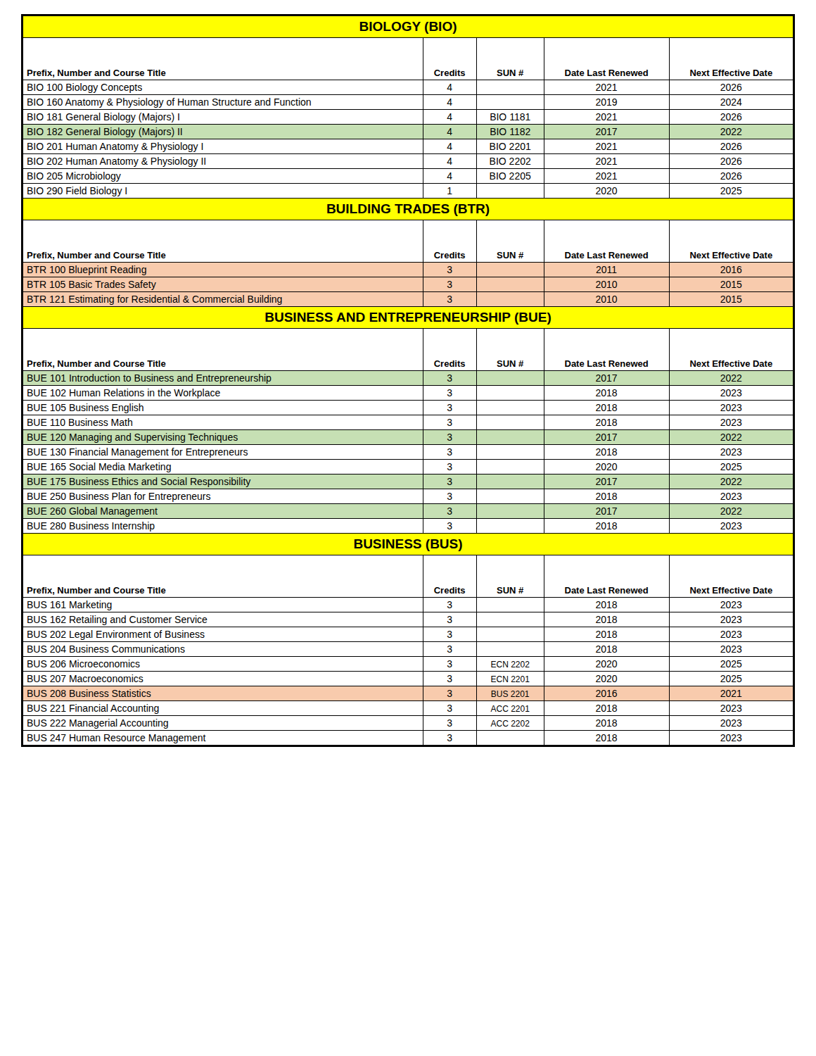| BIOLOGY (BIO) |
| Prefix, Number and Course Title | Credits | SUN # | Date Last Renewed | Next Effective Date |
| BIO 100 Biology Concepts | 4 | | 2021 | 2026 |
| BIO 160 Anatomy & Physiology of Human Structure and Function | 4 | | 2019 | 2024 |
| BIO 181 General Biology (Majors) I | 4 | BIO 1181 | 2021 | 2026 |
| BIO 182 General Biology (Majors) II | 4 | BIO 1182 | 2017 | 2022 |
| BIO 201 Human Anatomy & Physiology I | 4 | BIO 2201 | 2021 | 2026 |
| BIO 202 Human Anatomy & Physiology II | 4 | BIO 2202 | 2021 | 2026 |
| BIO 205 Microbiology | 4 | BIO 2205 | 2021 | 2026 |
| BIO 290 Field Biology I | 1 | | 2020 | 2025 |
| BUILDING TRADES (BTR) |
| Prefix, Number and Course Title | Credits | SUN # | Date Last Renewed | Next Effective Date |
| BTR 100 Blueprint Reading | 3 | | 2011 | 2016 |
| BTR 105 Basic Trades Safety | 3 | | 2010 | 2015 |
| BTR 121 Estimating for Residential & Commercial Building | 3 | | 2010 | 2015 |
| BUSINESS AND ENTREPRENEURSHIP (BUE) |
| Prefix, Number and Course Title | Credits | SUN # | Date Last Renewed | Next Effective Date |
| BUE 101 Introduction to Business and Entrepreneurship | 3 | | 2017 | 2022 |
| BUE 102 Human Relations in the Workplace | 3 | | 2018 | 2023 |
| BUE 105 Business English | 3 | | 2018 | 2023 |
| BUE 110 Business Math | 3 | | 2018 | 2023 |
| BUE 120 Managing and Supervising Techniques | 3 | | 2017 | 2022 |
| BUE 130 Financial Management for Entrepreneurs | 3 | | 2018 | 2023 |
| BUE 165 Social Media Marketing | 3 | | 2020 | 2025 |
| BUE 175 Business Ethics and Social Responsibility | 3 | | 2017 | 2022 |
| BUE 250 Business Plan for Entrepreneurs | 3 | | 2018 | 2023 |
| BUE 260 Global Management | 3 | | 2017 | 2022 |
| BUE 280 Business Internship | 3 | | 2018 | 2023 |
| BUSINESS (BUS) |
| Prefix, Number and Course Title | Credits | SUN # | Date Last Renewed | Next Effective Date |
| BUS 161 Marketing | 3 | | 2018 | 2023 |
| BUS 162 Retailing and Customer Service | 3 | | 2018 | 2023 |
| BUS 202 Legal Environment of Business | 3 | | 2018 | 2023 |
| BUS 204 Business Communications | 3 | | 2018 | 2023 |
| BUS 206 Microeconomics | 3 | ECN 2202 | 2020 | 2025 |
| BUS 207 Macroeconomics | 3 | ECN 2201 | 2020 | 2025 |
| BUS 208 Business Statistics | 3 | BUS 2201 | 2016 | 2021 |
| BUS 221 Financial Accounting | 3 | ACC 2201 | 2018 | 2023 |
| BUS 222 Managerial Accounting | 3 | ACC 2202 | 2018 | 2023 |
| BUS 247 Human Resource Management | 3 | | 2018 | 2023 |